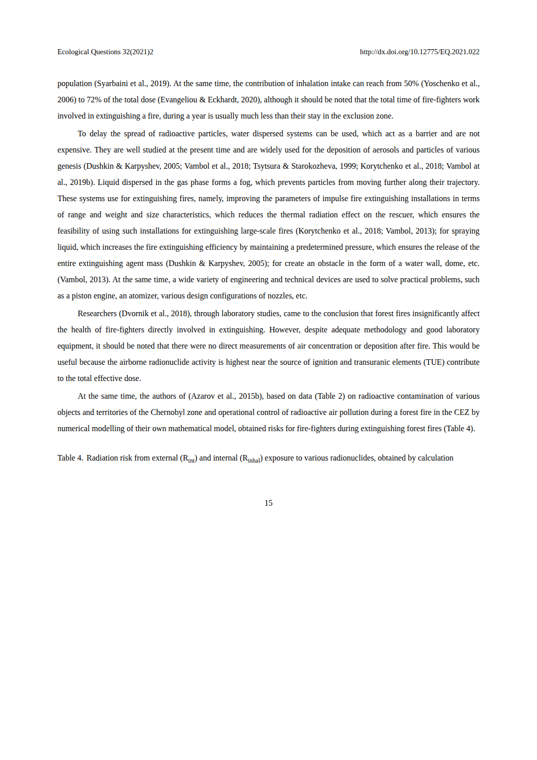Ecological Questions 32(2021)2 http://dx.doi.org/10.12775/EQ.2021.022
population (Syarbaini et al., 2019). At the same time, the contribution of inhalation intake can reach from 50% (Yoschenko et al., 2006) to 72% of the total dose (Evangeliou & Eckhardt, 2020), although it should be noted that the total time of fire-fighters work involved in extinguishing a fire, during a year is usually much less than their stay in the exclusion zone.
To delay the spread of radioactive particles, water dispersed systems can be used, which act as a barrier and are not expensive. They are well studied at the present time and are widely used for the deposition of aerosols and particles of various genesis (Dushkin & Karpyshev, 2005; Vambol et al., 2018; Tsytsura & Starokozheva, 1999; Korytchenko et al., 2018; Vambol at al., 2019b). Liquid dispersed in the gas phase forms a fog, which prevents particles from moving further along their trajectory. These systems use for extinguishing fires, namely, improving the parameters of impulse fire extinguishing installations in terms of range and weight and size characteristics, which reduces the thermal radiation effect on the rescuer, which ensures the feasibility of using such installations for extinguishing large-scale fires (Korytchenko et al., 2018; Vambol, 2013); for spraying liquid, which increases the fire extinguishing efficiency by maintaining a predetermined pressure, which ensures the release of the entire extinguishing agent mass (Dushkin & Karpyshev, 2005); for create an obstacle in the form of a water wall, dome, etc. (Vambol, 2013). At the same time, a wide variety of engineering and technical devices are used to solve practical problems, such as a piston engine, an atomizer, various design configurations of nozzles, etc.
Researchers (Dvornik et al., 2018), through laboratory studies, came to the conclusion that forest fires insignificantly affect the health of fire-fighters directly involved in extinguishing. However, despite adequate methodology and good laboratory equipment, it should be noted that there were no direct measurements of air concentration or deposition after fire. This would be useful because the airborne radionuclide activity is highest near the source of ignition and transuranic elements (TUE) contribute to the total effective dose.
At the same time, the authors of (Azarov et al., 2015b), based on data (Table 2) on radioactive contamination of various objects and territories of the Chernobyl zone and operational control of radioactive air pollution during a forest fire in the CEZ by numerical modelling of their own mathematical model, obtained risks for fire-fighters during extinguishing forest fires (Table 4).
Table 4. Radiation risk from external (Rint) and internal (Rinhal) exposure to various radionuclides, obtained by calculation
15